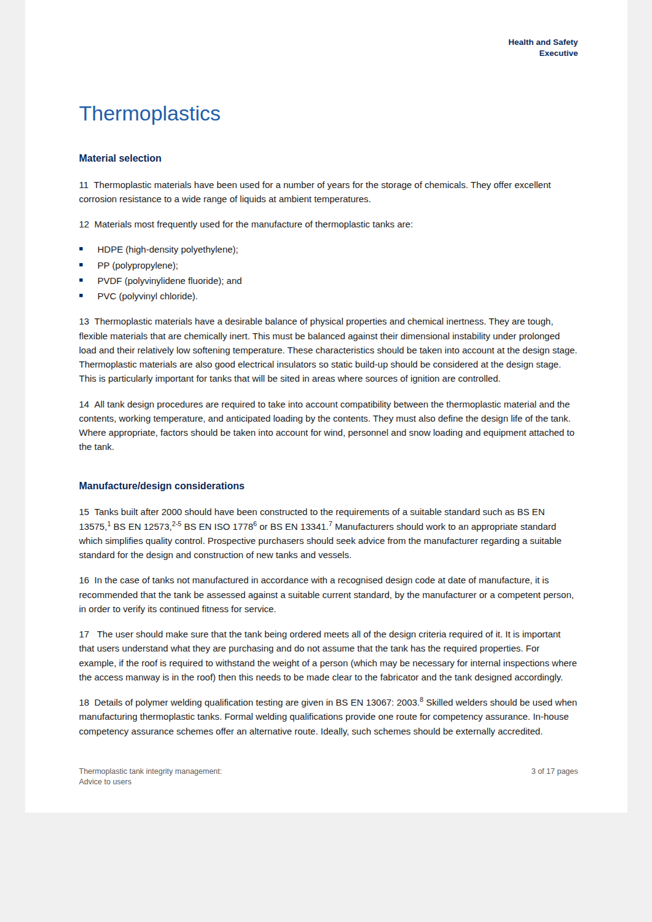Health and Safety
Executive
Thermoplastics
Material selection
11 Thermoplastic materials have been used for a number of years for the storage of chemicals. They offer excellent corrosion resistance to a wide range of liquids at ambient temperatures.
12 Materials most frequently used for the manufacture of thermoplastic tanks are:
HDPE (high-density polyethylene);
PP (polypropylene);
PVDF (polyvinylidene fluoride); and
PVC (polyvinyl chloride).
13 Thermoplastic materials have a desirable balance of physical properties and chemical inertness. They are tough, flexible materials that are chemically inert. This must be balanced against their dimensional instability under prolonged load and their relatively low softening temperature. These characteristics should be taken into account at the design stage. Thermoplastic materials are also good electrical insulators so static build-up should be considered at the design stage. This is particularly important for tanks that will be sited in areas where sources of ignition are controlled.
14 All tank design procedures are required to take into account compatibility between the thermoplastic material and the contents, working temperature, and anticipated loading by the contents. They must also define the design life of the tank. Where appropriate, factors should be taken into account for wind, personnel and snow loading and equipment attached to the tank.
Manufacture/design considerations
15 Tanks built after 2000 should have been constructed to the requirements of a suitable standard such as BS EN 13575,1 BS EN 12573,2-5 BS EN ISO 17786 or BS EN 13341.7 Manufacturers should work to an appropriate standard which simplifies quality control. Prospective purchasers should seek advice from the manufacturer regarding a suitable standard for the design and construction of new tanks and vessels.
16 In the case of tanks not manufactured in accordance with a recognised design code at date of manufacture, it is recommended that the tank be assessed against a suitable current standard, by the manufacturer or a competent person, in order to verify its continued fitness for service.
17 The user should make sure that the tank being ordered meets all of the design criteria required of it. It is important that users understand what they are purchasing and do not assume that the tank has the required properties. For example, if the roof is required to withstand the weight of a person (which may be necessary for internal inspections where the access manway is in the roof) then this needs to be made clear to the fabricator and the tank designed accordingly.
18 Details of polymer welding qualification testing are given in BS EN 13067: 2003.8 Skilled welders should be used when manufacturing thermoplastic tanks. Formal welding qualifications provide one route for competency assurance. In-house competency assurance schemes offer an alternative route. Ideally, such schemes should be externally accredited.
Thermoplastic tank integrity management:
Advice to users 3 of 17 pages